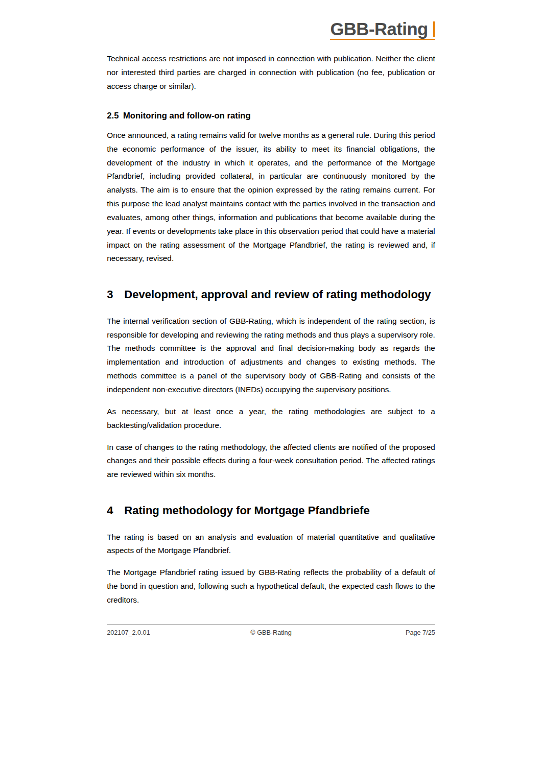GBB-Rating
Technical access restrictions are not imposed in connection with publication. Neither the client nor interested third parties are charged in connection with publication (no fee, publication or access charge or similar).
2.5 Monitoring and follow-on rating
Once announced, a rating remains valid for twelve months as a general rule. During this period the economic performance of the issuer, its ability to meet its financial obligations, the development of the industry in which it operates, and the performance of the Mortgage Pfandbrief, including provided collateral, in particular are continuously monitored by the analysts. The aim is to ensure that the opinion expressed by the rating remains current. For this purpose the lead analyst maintains contact with the parties involved in the transaction and evaluates, among other things, information and publications that become available during the year. If events or developments take place in this observation period that could have a material impact on the rating assessment of the Mortgage Pfandbrief, the rating is reviewed and, if necessary, revised.
3 Development, approval and review of rating methodology
The internal verification section of GBB-Rating, which is independent of the rating section, is responsible for developing and reviewing the rating methods and thus plays a supervisory role. The methods committee is the approval and final decision-making body as regards the implementation and introduction of adjustments and changes to existing methods. The methods committee is a panel of the supervisory body of GBB-Rating and consists of the independent non-executive directors (INEDs) occupying the supervisory positions.
As necessary, but at least once a year, the rating methodologies are subject to a backtesting/validation procedure.
In case of changes to the rating methodology, the affected clients are notified of the proposed changes and their possible effects during a four-week consultation period. The affected ratings are reviewed within six months.
4 Rating methodology for Mortgage Pfandbriefe
The rating is based on an analysis and evaluation of material quantitative and qualitative aspects of the Mortgage Pfandbrief.
The Mortgage Pfandbrief rating issued by GBB-Rating reflects the probability of a default of the bond in question and, following such a hypothetical default, the expected cash flows to the creditors.
202107_2.0.01
© GBB-Rating
Page 7/25